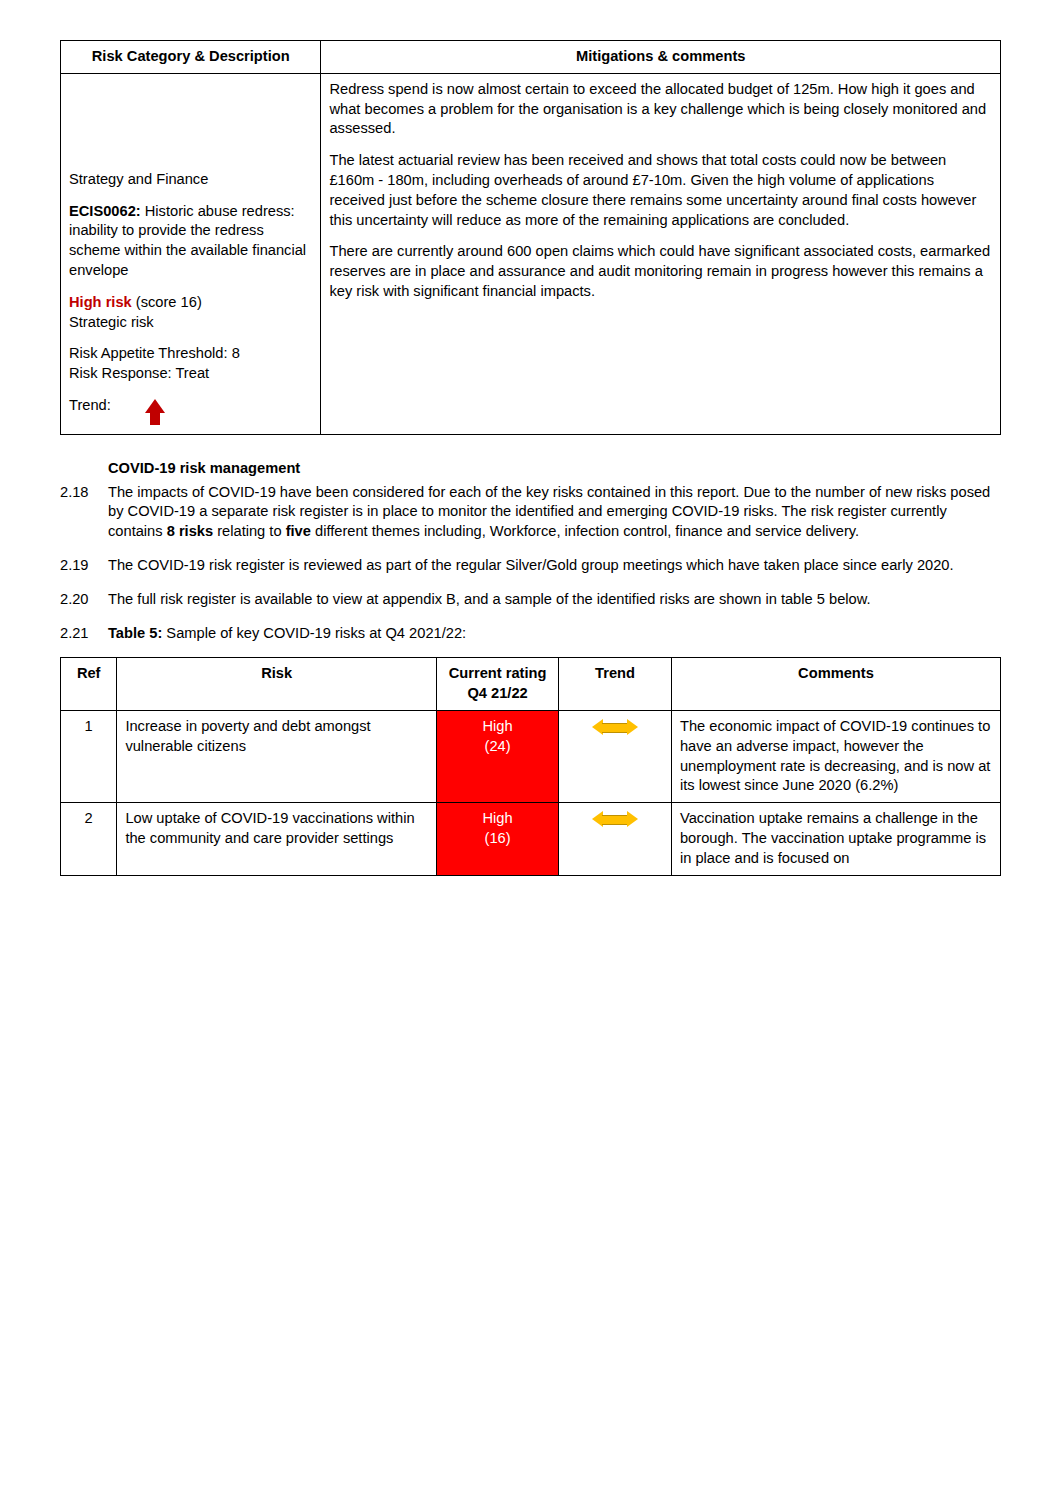| Risk Category & Description | Mitigations & comments |
| --- | --- |
| Strategy and Finance ECIS0062: Historic abuse redress: inability to provide the redress scheme within the available financial envelope High risk (score 16) Strategic risk Risk Appetite Threshold: 8 Risk Response: Treat Trend: | Redress spend is now almost certain to exceed the allocated budget of 125m. How high it goes and what becomes a problem for the organisation is a key challenge which is being closely monitored and assessed. The latest actuarial review has been received and shows that total costs could now be between £160m - 180m, including overheads of around £7-10m. Given the high volume of applications received just before the scheme closure there remains some uncertainty around final costs however this uncertainty will reduce as more of the remaining applications are concluded. There are currently around 600 open claims which could have significant associated costs, earmarked reserves are in place and assurance and audit monitoring remain in progress however this remains a key risk with significant financial impacts. |
COVID-19 risk management
2.18
The impacts of COVID-19 have been considered for each of the key risks contained in this report. Due to the number of new risks posed by COVID-19 a separate risk register is in place to monitor the identified and emerging COVID-19 risks. The risk register currently contains 8 risks relating to five different themes including, Workforce, infection control, finance and service delivery.
2.19
The COVID-19 risk register is reviewed as part of the regular Silver/Gold group meetings which have taken place since early 2020.
2.20
The full risk register is available to view at appendix B, and a sample of the identified risks are shown in table 5 below.
2.21
Table 5: Sample of key COVID-19 risks at Q4 2021/22:
| Ref | Risk | Current rating Q4 21/22 | Trend | Comments |
| --- | --- | --- | --- | --- |
| 1 | Increase in poverty and debt amongst vulnerable citizens | High (24) | | The economic impact of COVID-19 continues to have an adverse impact, however the unemployment rate is decreasing, and is now at its lowest since June 2020 (6.2%) |
| 2 | Low uptake of COVID-19 vaccinations within the community and care provider settings | High (16) | | Vaccination uptake remains a challenge in the borough. The vaccination uptake programme is in place and is focused on |